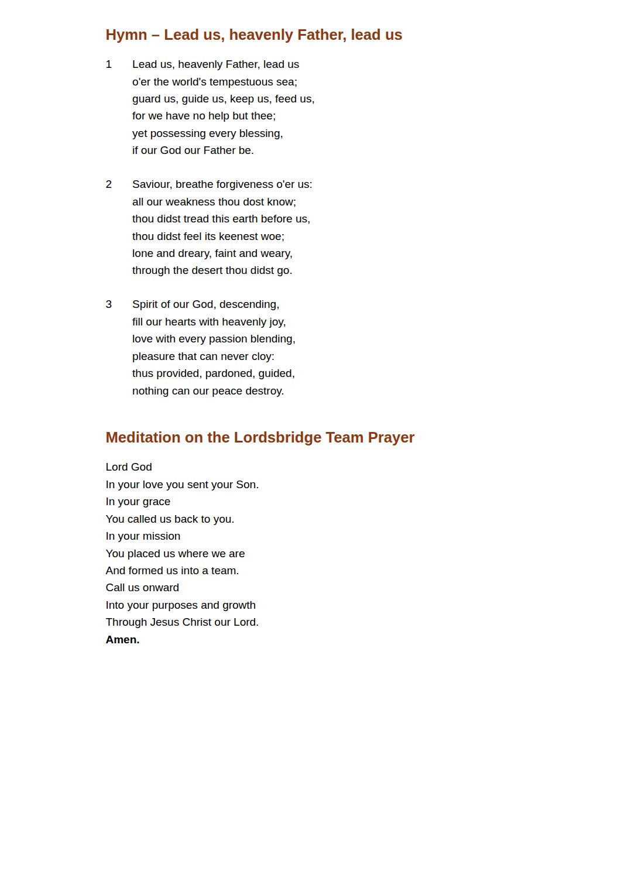Hymn – Lead us, heavenly Father, lead us
1
Lead us, heavenly Father, lead us
o'er the world's tempestuous sea;
guard us, guide us, keep us, feed us,
for we have no help but thee;
yet possessing every blessing,
if our God our Father be.
2
Saviour, breathe forgiveness o'er us:
all our weakness thou dost know;
thou didst tread this earth before us,
thou didst feel its keenest woe;
lone and dreary, faint and weary,
through the desert thou didst go.
3
Spirit of our God, descending,
fill our hearts with heavenly joy,
love with every passion blending,
pleasure that can never cloy:
thus provided, pardoned, guided,
nothing can our peace destroy.
Meditation on the Lordsbridge Team Prayer
Lord God
In your love you sent your Son.
In your grace
You called us back to you.
In your mission
You placed us where we are
And formed us into a team.
Call us onward
Into your purposes and growth
Through Jesus Christ our Lord.
Amen.